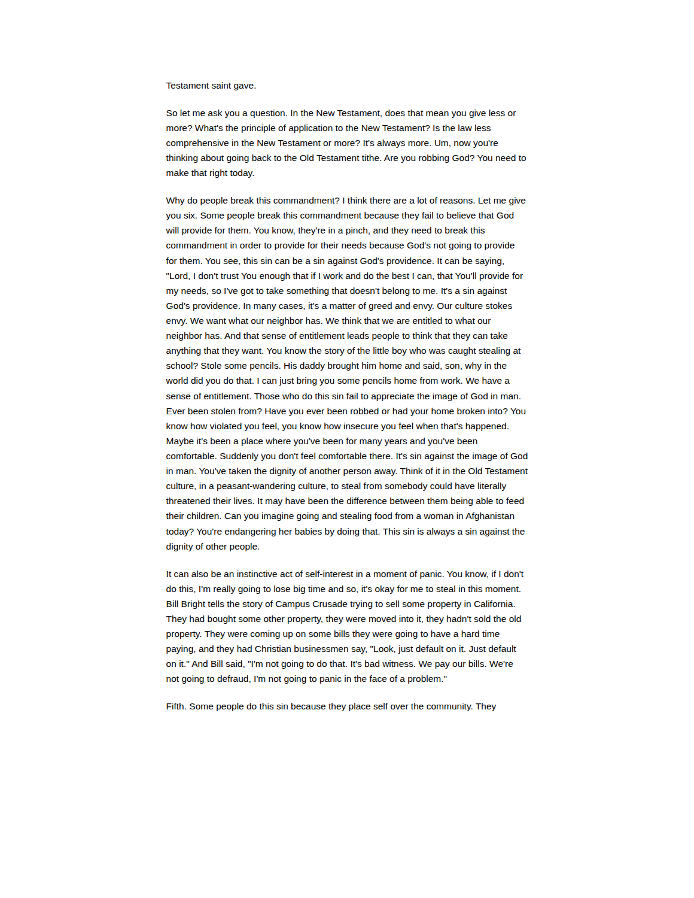Testament saint gave.
So let me ask you a question. In the New Testament, does that mean you give less or more? What's the principle of application to the New Testament? Is the law less comprehensive in the New Testament or more? It's always more. Um, now you're thinking about going back to the Old Testament tithe. Are you robbing God? You need to make that right today.
Why do people break this commandment? I think there are a lot of reasons. Let me give you six. Some people break this commandment because they fail to believe that God will provide for them. You know, they're in a pinch, and they need to break this commandment in order to provide for their needs because God's not going to provide for them. You see, this sin can be a sin against God's providence. It can be saying, "Lord, I don't trust You enough that if I work and do the best I can, that You'll provide for my needs, so I've got to take something that doesn't belong to me. It's a sin against God's providence. In many cases, it's a matter of greed and envy. Our culture stokes envy. We want what our neighbor has. We think that we are entitled to what our neighbor has. And that sense of entitlement leads people to think that they can take anything that they want. You know the story of the little boy who was caught stealing at school? Stole some pencils. His daddy brought him home and said, son, why in the world did you do that. I can just bring you some pencils home from work. We have a sense of entitlement. Those who do this sin fail to appreciate the image of God in man. Ever been stolen from? Have you ever been robbed or had your home broken into? You know how violated you feel, you know how insecure you feel when that's happened. Maybe it's been a place where you've been for many years and you've been comfortable. Suddenly you don't feel comfortable there. It's sin against the image of God in man. You've taken the dignity of another person away. Think of it in the Old Testament culture, in a peasant-wandering culture, to steal from somebody could have literally threatened their lives. It may have been the difference between them being able to feed their children. Can you imagine going and stealing food from a woman in Afghanistan today? You're endangering her babies by doing that. This sin is always a sin against the dignity of other people.
It can also be an instinctive act of self-interest in a moment of panic. You know, if I don't do this, I'm really going to lose big time and so, it's okay for me to steal in this moment. Bill Bright tells the story of Campus Crusade trying to sell some property in California. They had bought some other property, they were moved into it, they hadn't sold the old property. They were coming up on some bills they were going to have a hard time paying, and they had Christian businessmen say, "Look, just default on it. Just default on it." And Bill said, "I'm not going to do that. It's bad witness. We pay our bills. We're not going to defraud, I'm not going to panic in the face of a problem."
Fifth. Some people do this sin because they place self over the community. They